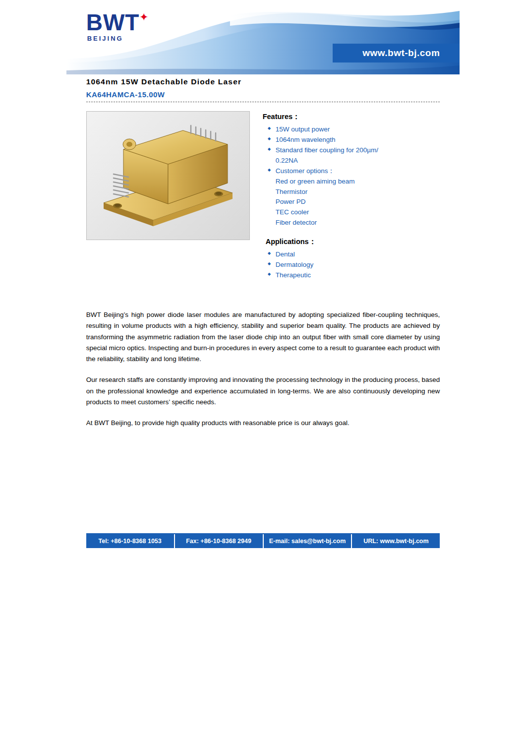BWT✦
BEIJING
www.bwt-bj.com
1064nm 15W Detachable Diode Laser
KA64HAMCA-15.00W
Features：
15W output power
1064nm wavelength
Standard fiber coupling for 200µm/
0.22NA
Customer options：
Red or green aiming beam
Thermistor
Power PD
TEC cooler
Fiber detector
Applications：
Dental
Dermatology
Therapeutic
BWT Beijing’s high power diode laser modules are manufactured by adopting specialized fiber-coupling techniques, resulting in volume products with a high efficiency, stability and superior beam quality. The products are achieved by transforming the asymmetric radiation from the laser diode chip into an output fiber with small core diameter by using special micro optics. Inspecting and burn-in procedures in every aspect come to a result to guarantee each product with the reliability, stability and long lifetime.
Our research staffs are constantly improving and innovating the processing technology in the producing process, based on the professional knowledge and experience accumulated in long-terms. We are also continuously developing new products to meet customers’ specific needs.
At BWT Beijing, to provide high quality products with reasonable price is our always goal.
Tel: +86-10-8368 1053
Fax: +86-10-8368 2949
E-mail: sales@bwt-bj.com
URL: www.bwt-bj.com